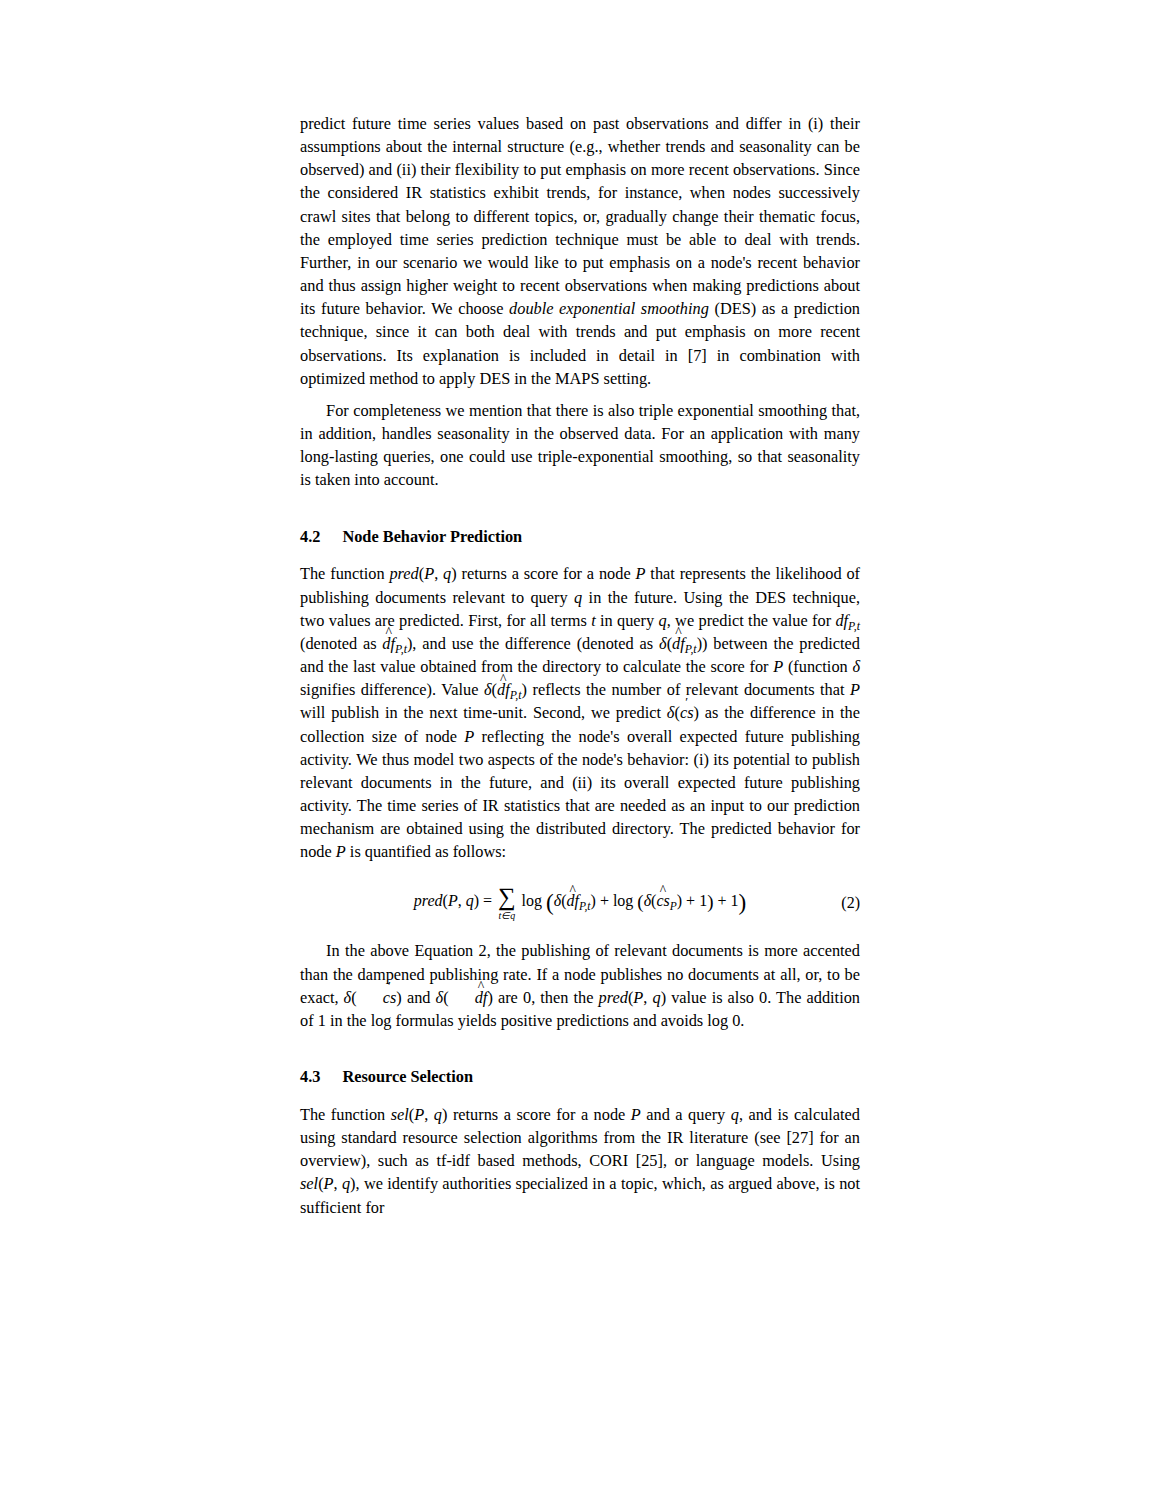predict future time series values based on past observations and differ in (i) their assumptions about the internal structure (e.g., whether trends and seasonality can be observed) and (ii) their flexibility to put emphasis on more recent observations. Since the considered IR statistics exhibit trends, for instance, when nodes successively crawl sites that belong to different topics, or, gradually change their thematic focus, the employed time series prediction technique must be able to deal with trends. Further, in our scenario we would like to put emphasis on a node's recent behavior and thus assign higher weight to recent observations when making predictions about its future behavior. We choose double exponential smoothing (DES) as a prediction technique, since it can both deal with trends and put emphasis on more recent observations. Its explanation is included in detail in [7] in combination with optimized method to apply DES in the MAPS setting.
For completeness we mention that there is also triple exponential smoothing that, in addition, handles seasonality in the observed data. For an application with many long-lasting queries, one could use triple-exponential smoothing, so that seasonality is taken into account.
4.2 Node Behavior Prediction
The function pred(P, q) returns a score for a node P that represents the likelihood of publishing documents relevant to query q in the future. Using the DES technique, two values are predicted. First, for all terms t in query q, we predict the value for dfP,t (denoted as ^dfP,t), and use the difference (denoted as δ(^dfP,t)) between the predicted and the last value obtained from the directory to calculate the score for P (function δ signifies difference). Value δ(^dfP,t) reflects the number of relevant documents that P will publish in the next time-unit. Second, we predict δ(′cs) as the difference in the collection size of node P reflecting the node's overall expected future publishing activity. We thus model two aspects of the node's behavior: (i) its potential to publish relevant documents in the future, and (ii) its overall expected future publishing activity. The time series of IR statistics that are needed as an input to our prediction mechanism are obtained using the distributed directory. The predicted behavior for node P is quantified as follows:
pred(P, q) = ∑t∈q log (δ(^dfP,t) + log (δ(^csP) + 1) + 1) (2)
In the above Equation 2, the publishing of relevant documents is more accented than the dampened publishing rate. If a node publishes no documents at all, or, to be exact, δ(′cs) and δ(^df) are 0, then the pred(P, q) value is also 0. The addition of 1 in the log formulas yields positive predictions and avoids log 0.
4.3 Resource Selection
The function sel(P, q) returns a score for a node P and a query q, and is calculated using standard resource selection algorithms from the IR literature (see [27] for an overview), such as tf-idf based methods, CORI [25], or language models. Using sel(P, q), we identify authorities specialized in a topic, which, as argued above, is not sufficient for